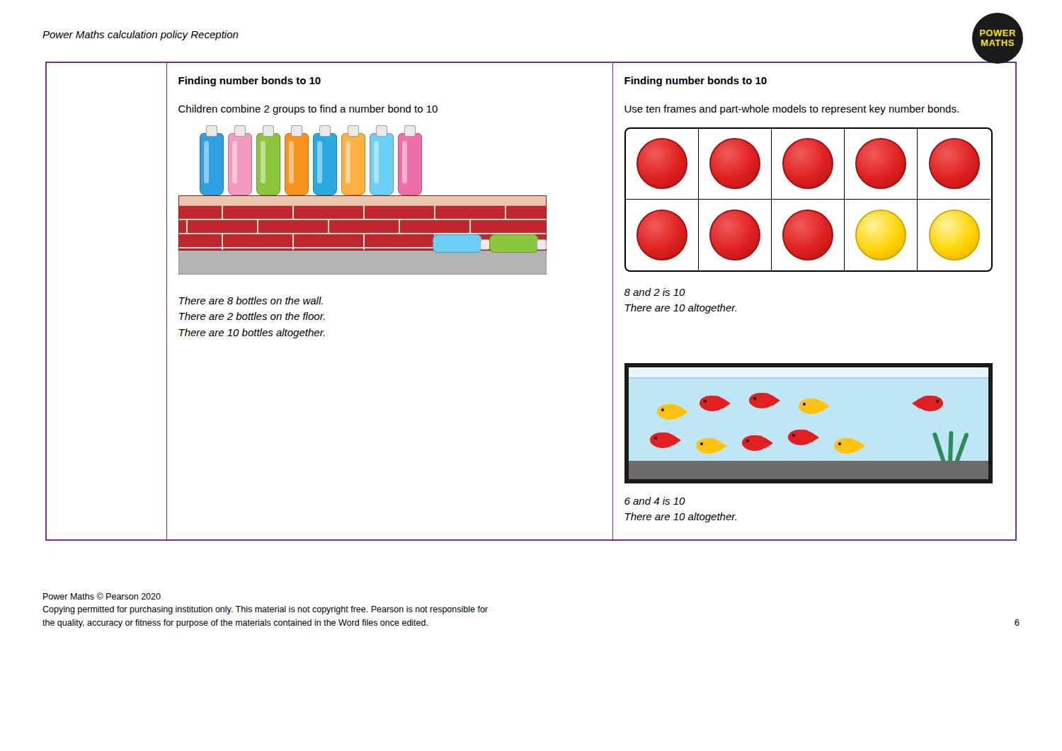POWER MATHS
Power Maths calculation policy Reception
| | Finding number bonds to 10 Children combine 2 groups to find a number bond to 10 There are 8 bottles on the wall. There are 2 bottles on the floor. There are 10 bottles altogether. | Finding number bonds to 10 Use ten frames and part-whole models to represent key number bonds. 8 and 2 is 10 There are 10 altogether. 6 and 4 is 10 There are 10 altogether. |
Power Maths © Pearson 2020
Copying permitted for purchasing institution only. This material is not copyright free. Pearson is not responsible for
the quality, accuracy or fitness for purpose of the materials contained in the Word files once edited. 6